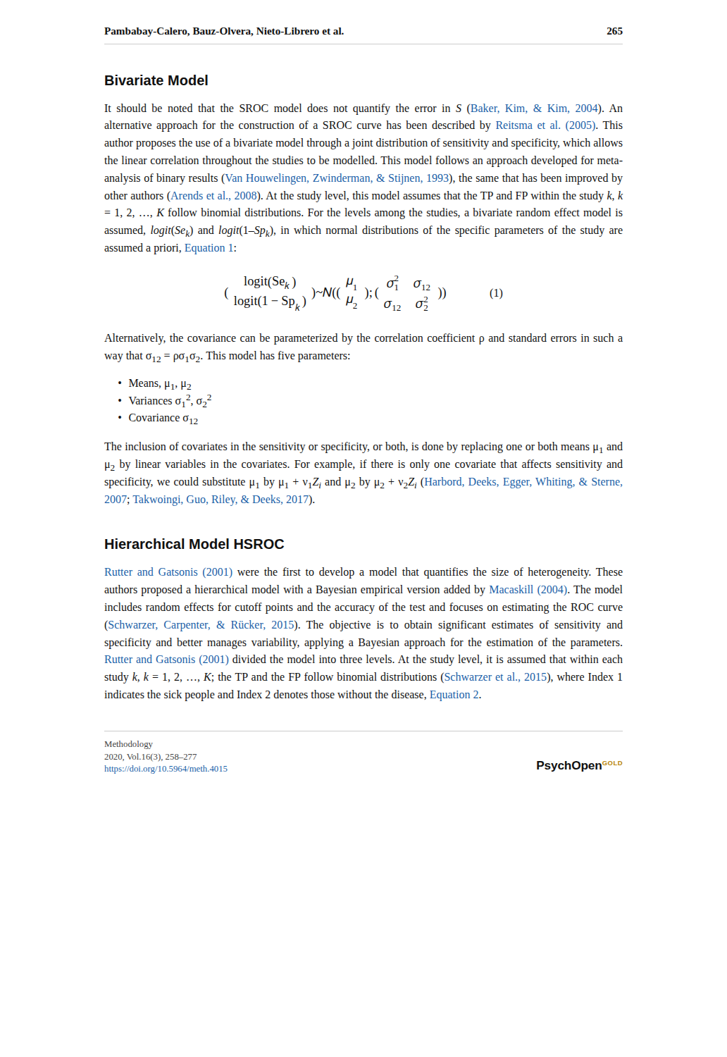Pambabay-Calero, Bauz-Olvera, Nieto-Librero et al. 265
Bivariate Model
It should be noted that the SROC model does not quantify the error in S (Baker, Kim, & Kim, 2004). An alternative approach for the construction of a SROC curve has been described by Reitsma et al. (2005). This author proposes the use of a bivariate model through a joint distribution of sensitivity and specificity, which allows the linear correlation throughout the studies to be modelled. This model follows an approach developed for meta-analysis of binary results (Van Houwelingen, Zwinderman, & Stijnen, 1993), the same that has been improved by other authors (Arends et al., 2008). At the study level, this model assumes that the TP and FP within the study k, k = 1, 2, …, K follow binomial distributions. For the levels among the studies, a bivariate random effect model is assumed, logit(Sek) and logit(1–Spk), in which normal distributions of the specific parameters of the study are assumed a priori, Equation 1:
( logit(Sek) logit(1−Spk) ) ~ N ( ( μ1 μ2 ) ; ( σ12 σ12 σ12 σ22 ) ) (1)
Alternatively, the covariance can be parameterized by the correlation coefficient ρ and standard errors in such a way that σ12 = ρσ1σ2. This model has five parameters:
Means, μ1, μ2
Variances σ12, σ22
Covariance σ12
The inclusion of covariates in the sensitivity or specificity, or both, is done by replacing one or both means μ1 and μ2 by linear variables in the covariates. For example, if there is only one covariate that affects sensitivity and specificity, we could substitute μ1 by μ1 + ν1Zi and μ2 by μ2 + ν2Zi (Harbord, Deeks, Egger, Whiting, & Sterne, 2007; Takwoingi, Guo, Riley, & Deeks, 2017).
Hierarchical Model HSROC
Rutter and Gatsonis (2001) were the first to develop a model that quantifies the size of heterogeneity. These authors proposed a hierarchical model with a Bayesian empirical version added by Macaskill (2004). The model includes random effects for cutoff points and the accuracy of the test and focuses on estimating the ROC curve (Schwarzer, Carpenter, & Rücker, 2015). The objective is to obtain significant estimates of sensitivity and specificity and better manages variability, applying a Bayesian approach for the estimation of the parameters. Rutter and Gatsonis (2001) divided the model into three levels. At the study level, it is assumed that within each study k, k = 1, 2, …, K; the TP and the FP follow binomial distributions (Schwarzer et al., 2015), where Index 1 indicates the sick people and Index 2 denotes those without the disease, Equation 2.
Methodology
2020, Vol.16(3), 258–277
https://doi.org/10.5964/meth.4015
PsychOpenGOLD